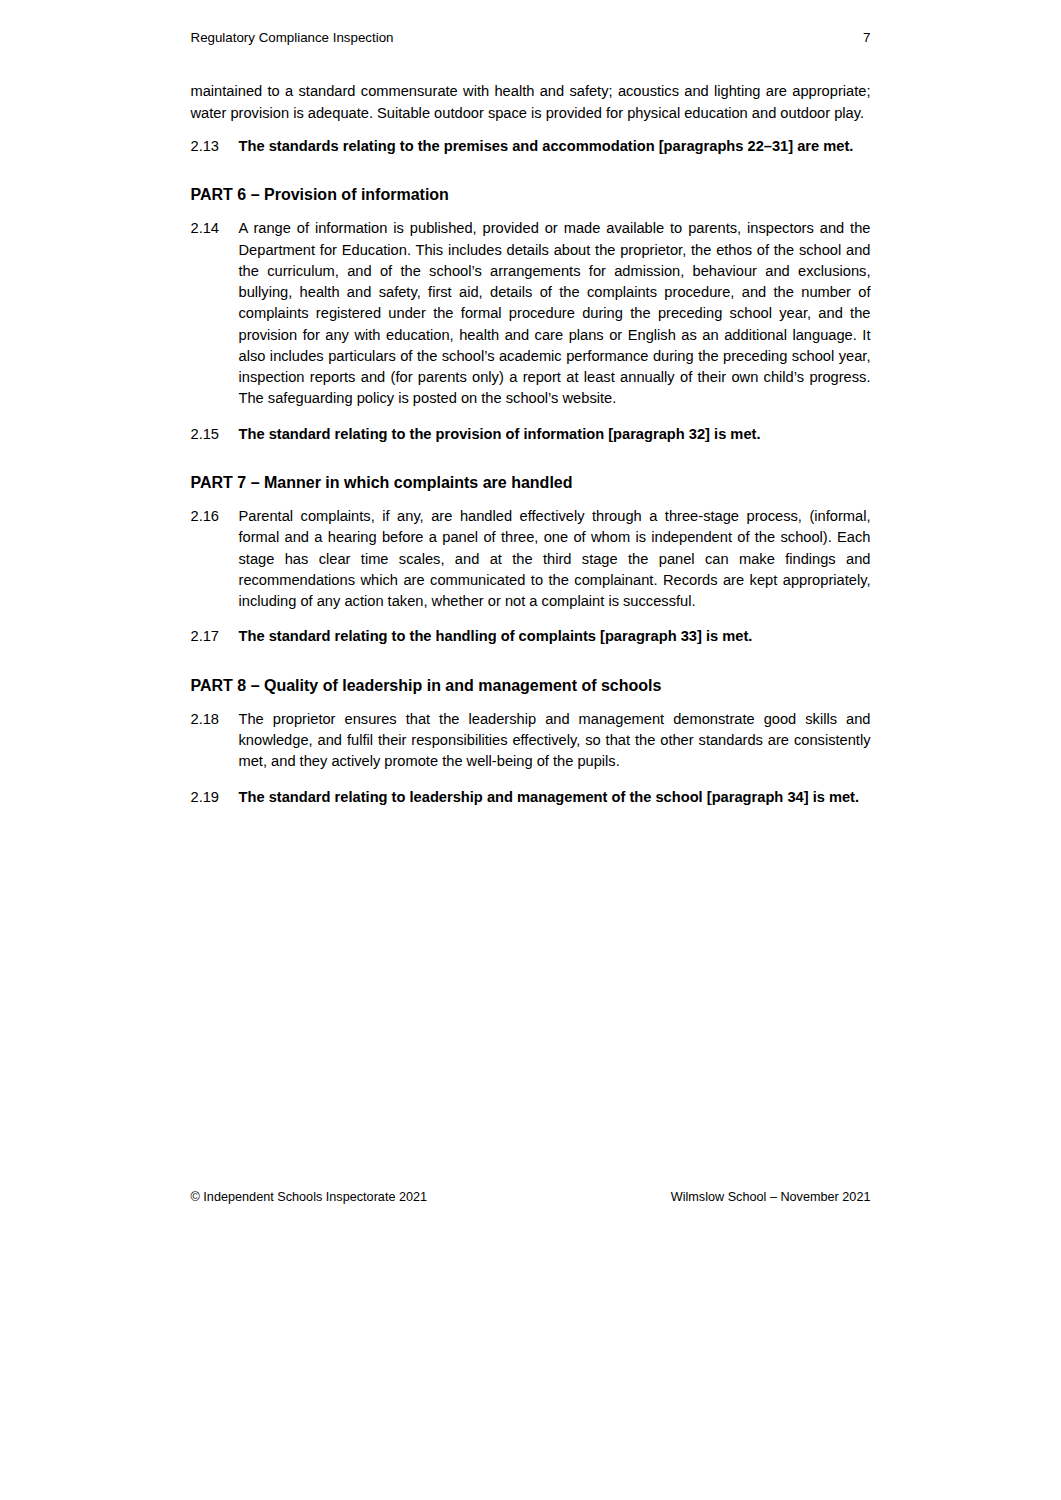Regulatory Compliance Inspection
7
maintained to a standard commensurate with health and safety; acoustics and lighting are appropriate; water provision is adequate. Suitable outdoor space is provided for physical education and outdoor play.
2.13
The standards relating to the premises and accommodation [paragraphs 22–31] are met.
PART 6 – Provision of information
2.14
A range of information is published, provided or made available to parents, inspectors and the Department for Education. This includes details about the proprietor, the ethos of the school and the curriculum, and of the school’s arrangements for admission, behaviour and exclusions, bullying, health and safety, first aid, details of the complaints procedure, and the number of complaints registered under the formal procedure during the preceding school year, and the provision for any with education, health and care plans or English as an additional language. It also includes particulars of the school’s academic performance during the preceding school year, inspection reports and (for parents only) a report at least annually of their own child’s progress. The safeguarding policy is posted on the school’s website.
2.15
The standard relating to the provision of information [paragraph 32] is met.
PART 7 – Manner in which complaints are handled
2.16
Parental complaints, if any, are handled effectively through a three-stage process, (informal, formal and a hearing before a panel of three, one of whom is independent of the school). Each stage has clear time scales, and at the third stage the panel can make findings and recommendations which are communicated to the complainant. Records are kept appropriately, including of any action taken, whether or not a complaint is successful.
2.17
The standard relating to the handling of complaints [paragraph 33] is met.
PART 8 – Quality of leadership in and management of schools
2.18
The proprietor ensures that the leadership and management demonstrate good skills and knowledge, and fulfil their responsibilities effectively, so that the other standards are consistently met, and they actively promote the well-being of the pupils.
2.19
The standard relating to leadership and management of the school [paragraph 34] is met.
© Independent Schools Inspectorate 2021
Wilmslow School – November 2021